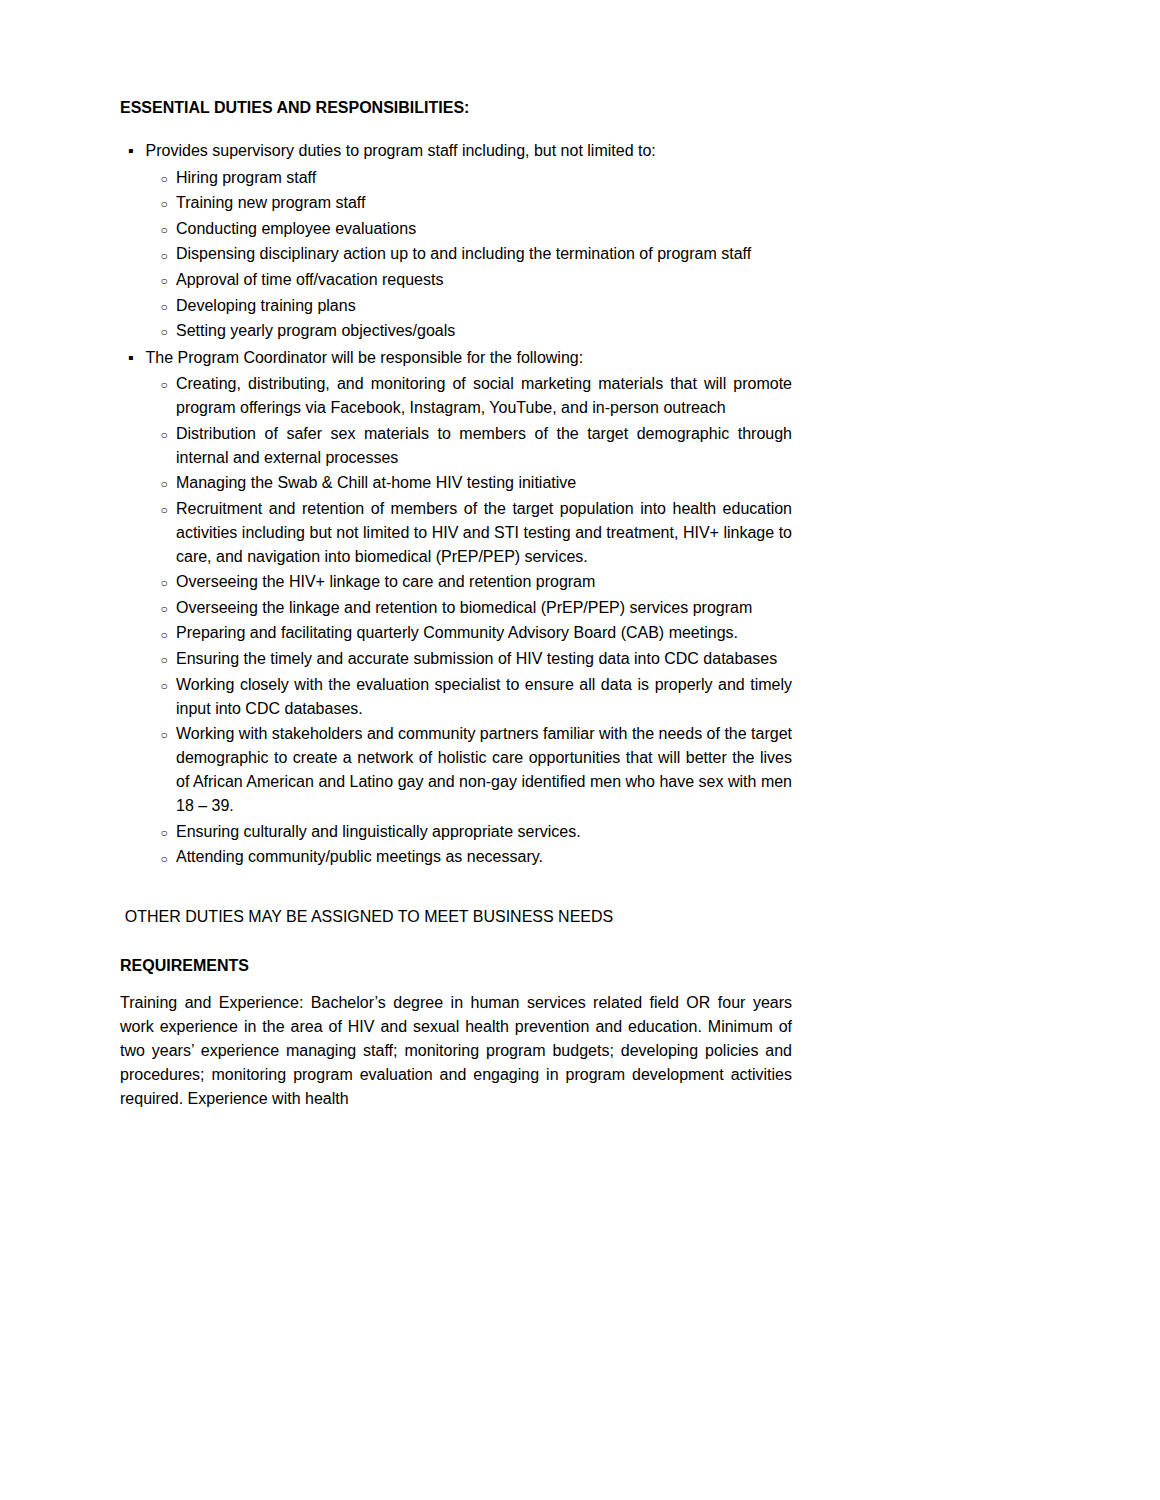Essential Duties and Responsibilities:
Provides supervisory duties to program staff including, but not limited to:
Hiring program staff
Training new program staff
Conducting employee evaluations
Dispensing disciplinary action up to and including the termination of program staff
Approval of time off/vacation requests
Developing training plans
Setting yearly program objectives/goals
The Program Coordinator will be responsible for the following:
Creating, distributing, and monitoring of social marketing materials that will promote program offerings via Facebook, Instagram, YouTube, and in-person outreach
Distribution of safer sex materials to members of the target demographic through internal and external processes
Managing the Swab & Chill at-home HIV testing initiative
Recruitment and retention of members of the target population into health education activities including but not limited to HIV and STI testing and treatment, HIV+ linkage to care, and navigation into biomedical (PrEP/PEP) services.
Overseeing the HIV+ linkage to care and retention program
Overseeing the linkage and retention to biomedical (PrEP/PEP) services program
Preparing and facilitating quarterly Community Advisory Board (CAB) meetings.
Ensuring the timely and accurate submission of HIV testing data into CDC databases
Working closely with the evaluation specialist to ensure all data is properly and timely input into CDC databases.
Working with stakeholders and community partners familiar with the needs of the target demographic to create a network of holistic care opportunities that will better the lives of African American and Latino gay and non-gay identified men who have sex with men 18 – 39.
Ensuring culturally and linguistically appropriate services.
Attending community/public meetings as necessary.
Other duties may be assigned to meet business needs
Requirements
Training and Experience: Bachelor’s degree in human services related field OR four years work experience in the area of HIV and sexual health prevention and education. Minimum of two years’ experience managing staff; monitoring program budgets; developing policies and procedures; monitoring program evaluation and engaging in program development activities required. Experience with health